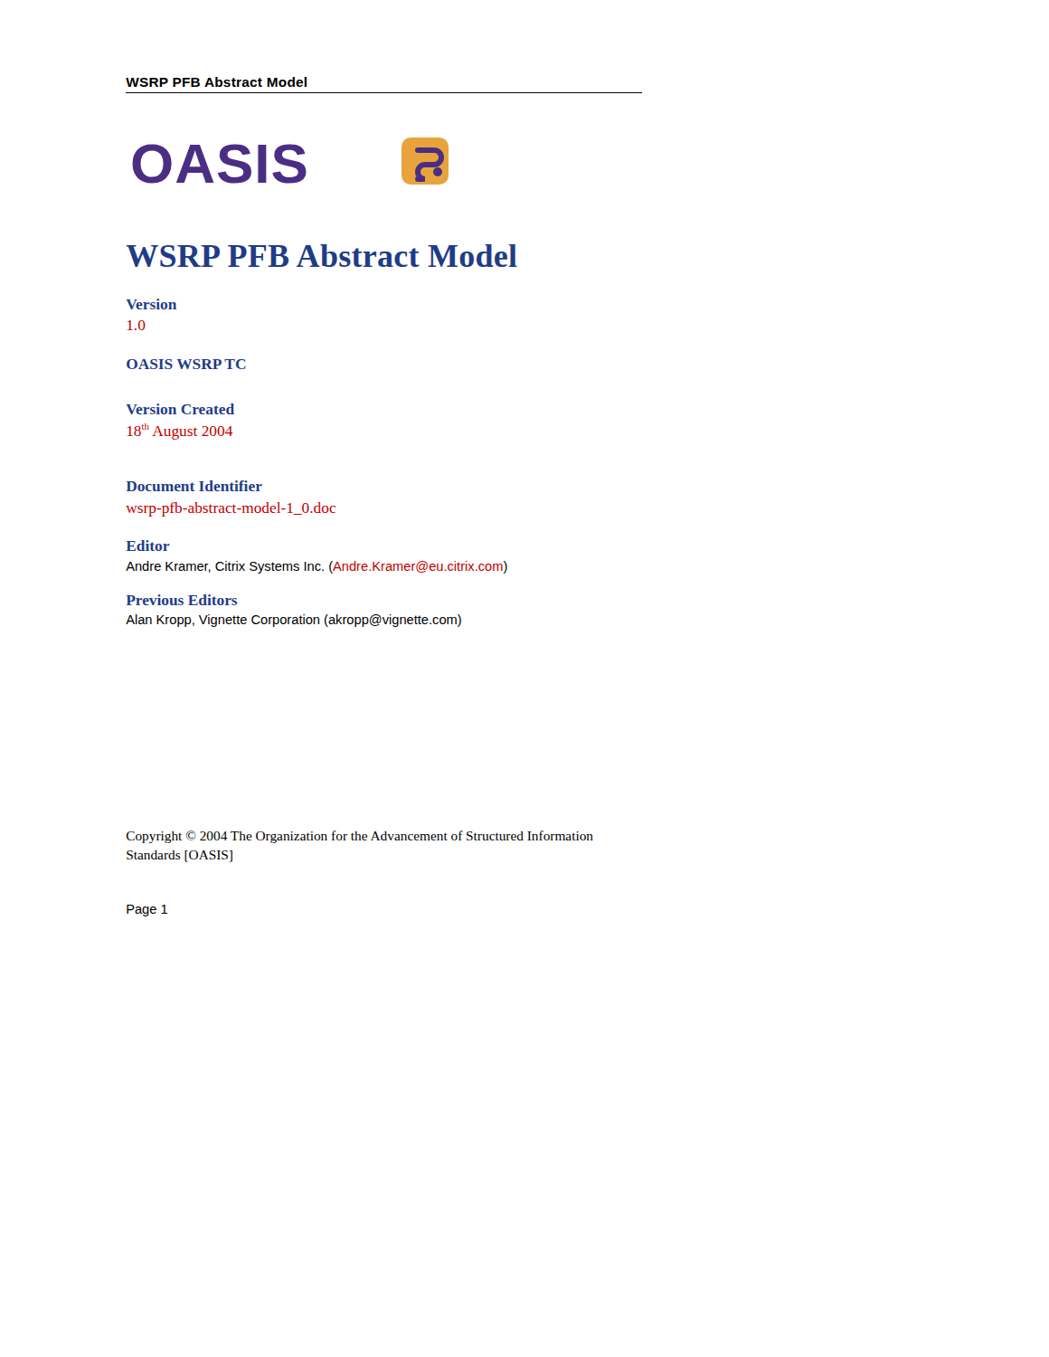WSRP PFB Abstract Model
OASIS
WSRP PFB Abstract Model
Version
1.0
OASIS WSRP TC
Version Created
18th August 2004
Document Identifier
wsrp-pfb-abstract-model-1_0.doc
Editor
Andre Kramer, Citrix Systems Inc. (Andre.Kramer@eu.citrix.com)
Previous Editors
Alan Kropp, Vignette Corporation (akropp@vignette.com)
Copyright © 2004 The Organization for the Advancement of Structured Information Standards [OASIS]
Page 1